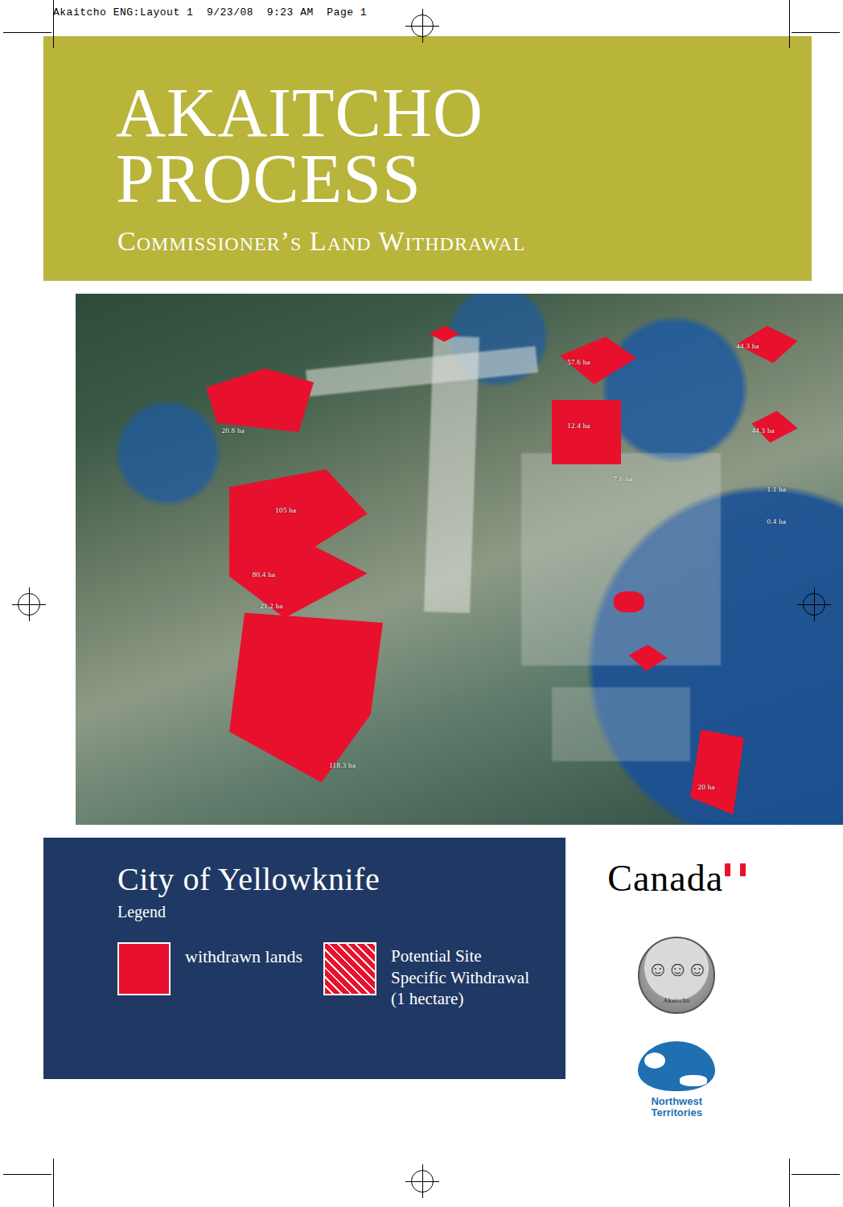Akaitcho ENG:Layout 1 9/23/08 9:23 AM Page 1
AKAITCHOPROCESS
Commissioner’s Land Withdrawal
20.8 ha 105 ha 80.4 ha 21.2 ha 118.3 ha 57.6 ha 12.4 ha 7.6 ha 44.3 ha 44.3 ha 1.1 ha 0.4 ha 20 ha
City of Yellowknife
Legend
withdrawn lands
Potential Site
Specific Withdrawal
(1 hectare)
Canada
☺☺☺
Akaitcho
Northwest
Territories